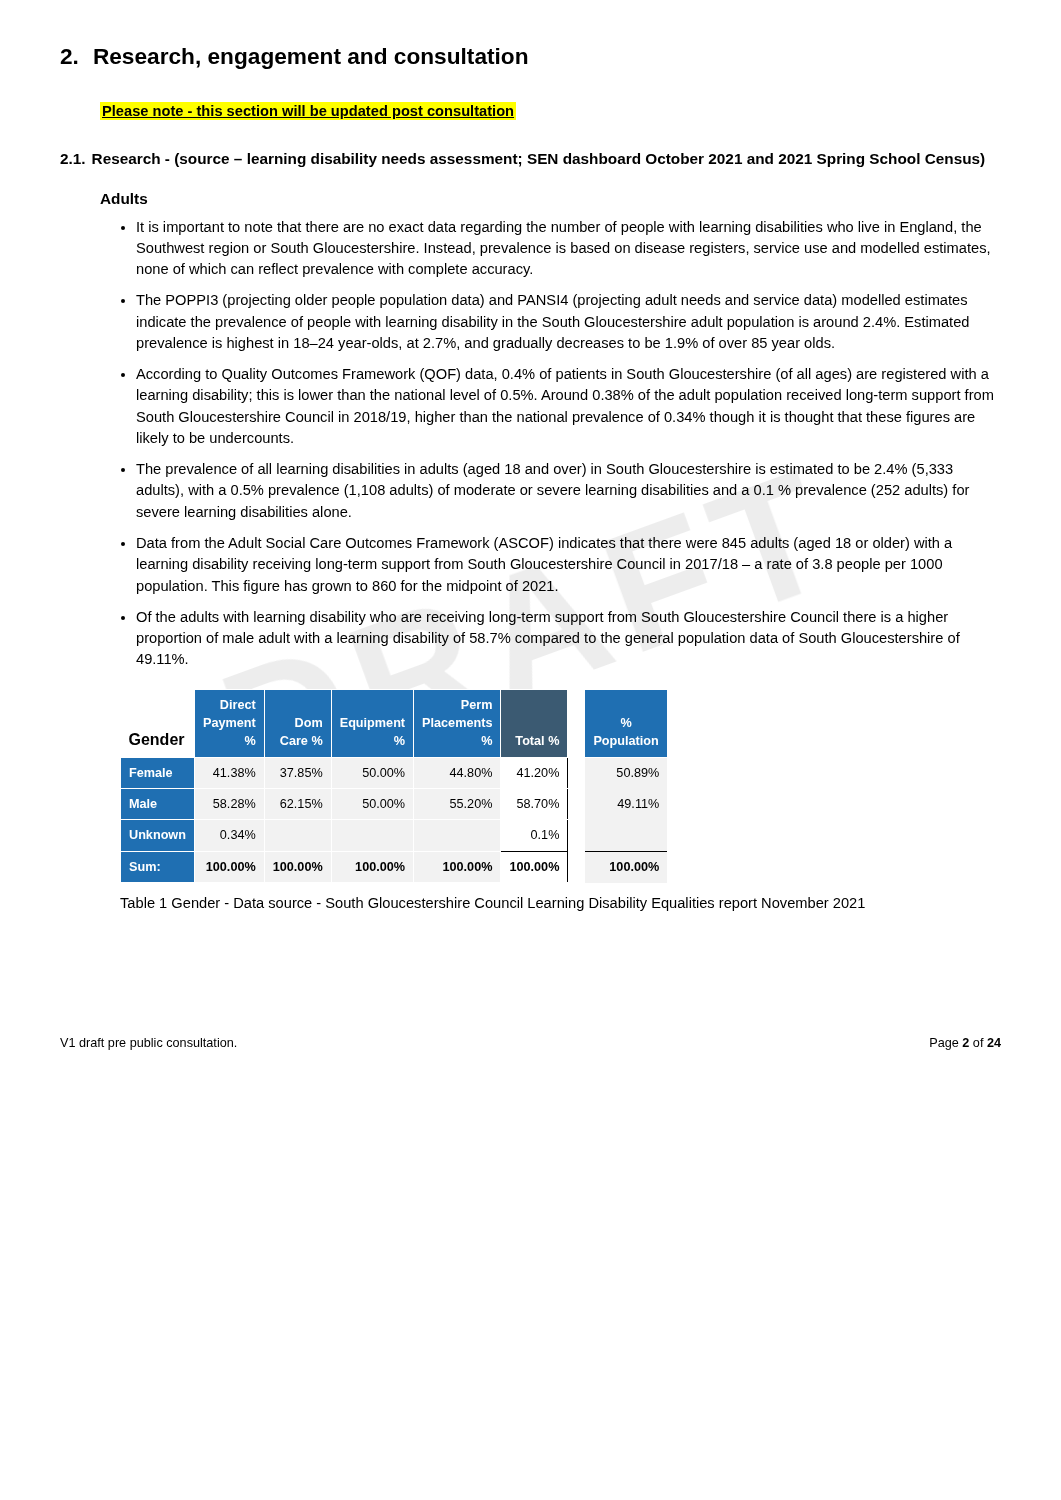2. Research, engagement and consultation
Please note - this section will be updated post consultation
2.1. Research - (source – learning disability needs assessment; SEN dashboard October 2021 and 2021 Spring School Census)
Adults
It is important to note that there are no exact data regarding the number of people with learning disabilities who live in England, the Southwest region or South Gloucestershire. Instead, prevalence is based on disease registers, service use and modelled estimates, none of which can reflect prevalence with complete accuracy.
The POPPI3 (projecting older people population data) and PANSI4 (projecting adult needs and service data) modelled estimates indicate the prevalence of people with learning disability in the South Gloucestershire adult population is around 2.4%. Estimated prevalence is highest in 18–24 year-olds, at 2.7%, and gradually decreases to be 1.9% of over 85 year olds.
According to Quality Outcomes Framework (QOF) data, 0.4% of patients in South Gloucestershire (of all ages) are registered with a learning disability; this is lower than the national level of 0.5%. Around 0.38% of the adult population received long-term support from South Gloucestershire Council in 2018/19, higher than the national prevalence of 0.34% though it is thought that these figures are likely to be undercounts.
The prevalence of all learning disabilities in adults (aged 18 and over) in South Gloucestershire is estimated to be 2.4% (5,333 adults), with a 0.5% prevalence (1,108 adults) of moderate or severe learning disabilities and a 0.1 % prevalence (252 adults) for severe learning disabilities alone.
Data from the Adult Social Care Outcomes Framework (ASCOF) indicates that there were 845 adults (aged 18 or older) with a learning disability receiving long-term support from South Gloucestershire Council in 2017/18 – a rate of 3.8 people per 1000 population. This figure has grown to 860 for the midpoint of 2021.
Of the adults with learning disability who are receiving long-term support from South Gloucestershire Council there is a higher proportion of male adult with a learning disability of 58.7% compared to the general population data of South Gloucestershire of 49.11%.
| Gender | Direct Payment % | Dom Care % | Equipment % | Perm Placements % | Total % | | % Population |
| --- | --- | --- | --- | --- | --- | --- | --- |
| Female | 41.38% | 37.85% | 50.00% | 44.80% | 41.20% | | 50.89% |
| Male | 58.28% | 62.15% | 50.00% | 55.20% | 58.70% | | 49.11% |
| Unknown | 0.34% | | | | 0.1% | | |
| Sum: | 100.00% | 100.00% | 100.00% | 100.00% | 100.00% | | 100.00% |
Table 1 Gender - Data source - South Gloucestershire Council Learning Disability Equalities report November 2021
V1 draft pre public consultation. Page 2 of 24